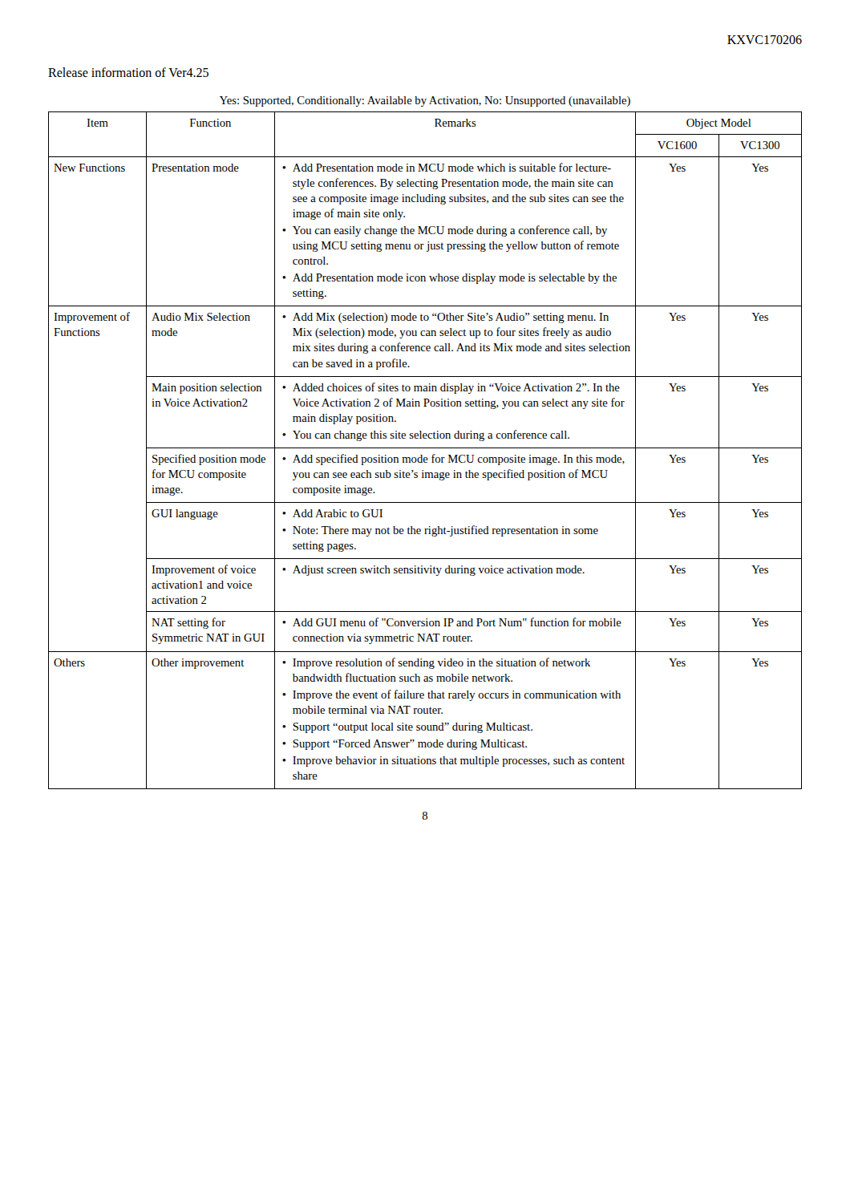KXVC170206
Release information of Ver4.25
Yes: Supported, Conditionally: Available by Activation, No: Unsupported (unavailable)
| Item | Function | Remarks | Object Model |
| --- | --- | --- | --- |
| VC1600 | VC1300 |
| New Functions | Presentation mode | Add Presentation mode in MCU mode which is suitable for lecture-style conferences. By selecting Presentation mode, the main site can see a composite image including subsites, and the sub sites can see the image of main site only. You can easily change the MCU mode during a conference call, by using MCU setting menu or just pressing the yellow button of remote control. Add Presentation mode icon whose display mode is selectable by the setting. | Yes | Yes |
| Improvement of Functions | Audio Mix Selection mode | Add Mix (selection) mode to “Other Site’s Audio” setting menu. In Mix (selection) mode, you can select up to four sites freely as audio mix sites during a conference call. And its Mix mode and sites selection can be saved in a profile. | Yes | Yes |
| Main position selection in Voice Activation2 | Added choices of sites to main display in “Voice Activation 2”. In the Voice Activation 2 of Main Position setting, you can select any site for main display position. You can change this site selection during a conference call. | Yes | Yes |
| Specified position mode for MCU composite image. | Add specified position mode for MCU composite image. In this mode, you can see each sub site’s image in the specified position of MCU composite image. | Yes | Yes |
| GUI language | Add Arabic to GUI Note: There may not be the right-justified representation in some setting pages. | Yes | Yes |
| Improvement of voice activation1 and voice activation 2 | Adjust screen switch sensitivity during voice activation mode. | Yes | Yes |
| NAT setting for Symmetric NAT in GUI | Add GUI menu of "Conversion IP and Port Num" function for mobile connection via symmetric NAT router. | Yes | Yes |
| Others | Other improvement | Improve resolution of sending video in the situation of network bandwidth fluctuation such as mobile network. Improve the event of failure that rarely occurs in communication with mobile terminal via NAT router. Support “output local site sound” during Multicast. Support “Forced Answer” mode during Multicast. Improve behavior in situations that multiple processes, such as content share | Yes | Yes |
8